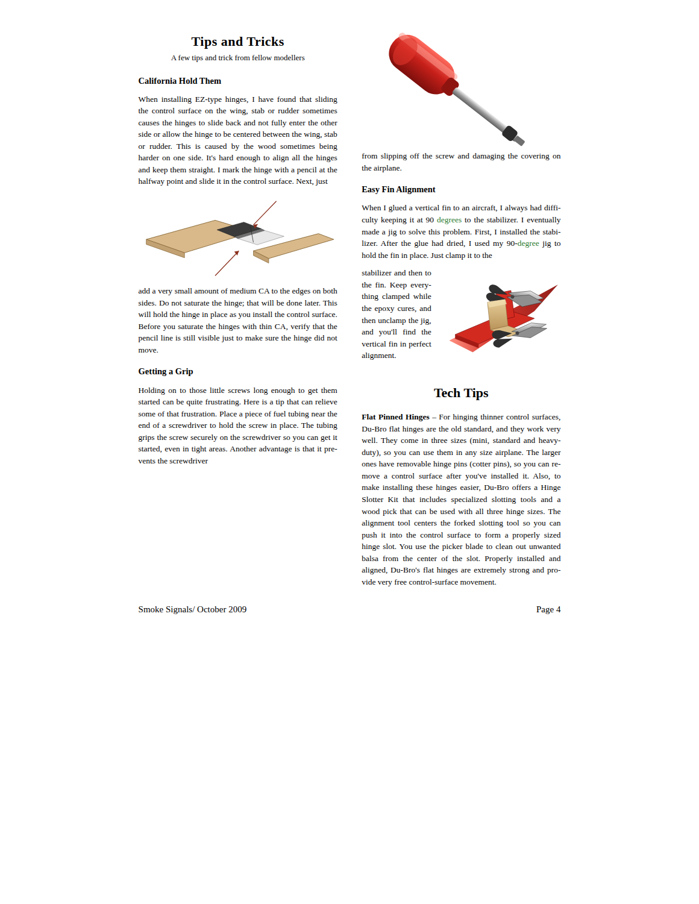Tips and Tricks
A few tips and trick from fellow modellers
California Hold Them
When installing EZ-type hinges, I have found that sliding the control surface on the wing, stab or rudder sometimes causes the hinges to slide back and not fully enter the other side or allow the hinge to be centered between the wing, stab or rudder. This is caused by the wood sometimes being harder on one side. It's hard enough to align all the hinges and keep them straight. I mark the hinge with a pencil at the halfway point and slide it in the control surface. Next, just
add a very small amount of medium CA to the edges on both sides. Do not saturate the hinge; that will be done later. This will hold the hinge in place as you install the control surface. Before you saturate the hinges with thin CA, verify that the pencil line is still visible just to make sure the hinge did not move.
Getting a Grip
Holding on to those little screws long enough to get them started can be quite frustrating. Here is a tip that can relieve some of that frustration. Place a piece of fuel tubing near the end of a screwdriver to hold the screw in place. The tubing grips the screw securely on the screwdriver so you can get it started, even in tight areas. Another advantage is that it prevents the screwdriver
from slipping off the screw and damaging the covering on the airplane.
Easy Fin Alignment
When I glued a vertical fin to an aircraft, I always had difficulty keeping it at 90 degrees to the stabilizer. I eventually made a jig to solve this problem. First, I installed the stabilizer. After the glue had dried, I used my 90-degree jig to hold the fin in place. Just clamp it to the
stabilizer and then to the fin. Keep everything clamped while the epoxy cures, and then unclamp the jig, and you'll find the vertical fin in perfect alignment.
Tech Tips
Flat Pinned Hinges – For hinging thinner control surfaces, Du-Bro flat hinges are the old standard, and they work very well. They come in three sizes (mini, standard and heavy-duty), so you can use them in any size airplane. The larger ones have removable hinge pins (cotter pins), so you can remove a control surface after you've installed it. Also, to make installing these hinges easier, Du-Bro offers a Hinge Slotter Kit that includes specialized slotting tools and a wood pick that can be used with all three hinge sizes. The alignment tool centers the forked slotting tool so you can push it into the control surface to form a properly sized hinge slot. You use the picker blade to clean out unwanted balsa from the center of the slot. Properly installed and aligned, Du-Bro's flat hinges are extremely strong and provide very free control-surface movement.
Smoke Signals/ October 2009 Page 4